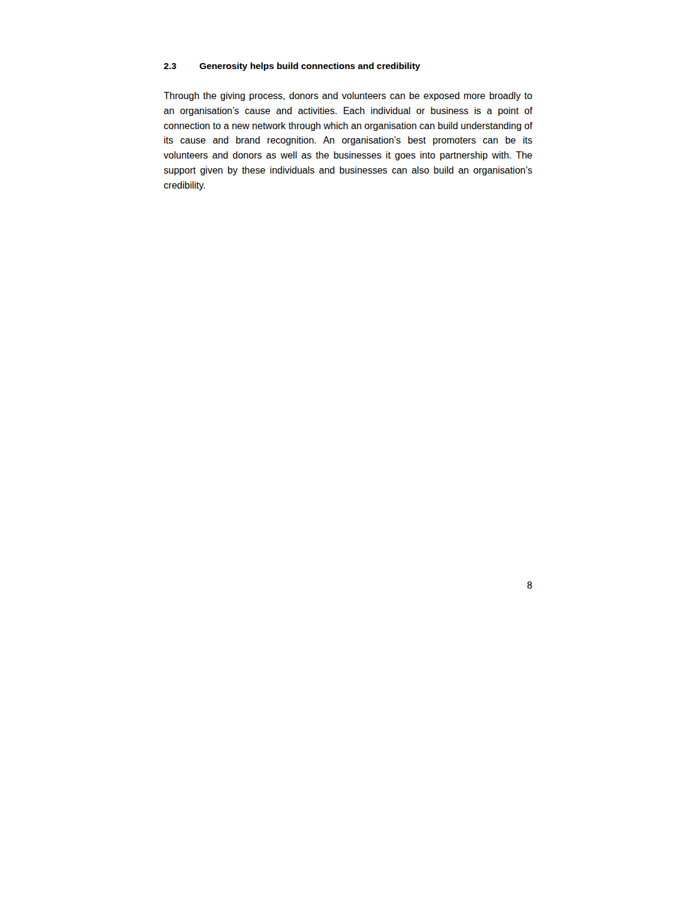2.3 Generosity helps build connections and credibility
Through the giving process, donors and volunteers can be exposed more broadly to an organisation’s cause and activities. Each individual or business is a point of connection to a new network through which an organisation can build understanding of its cause and brand recognition. An organisation’s best promoters can be its volunteers and donors as well as the businesses it goes into partnership with. The support given by these individuals and businesses can also build an organisation’s credibility.
8